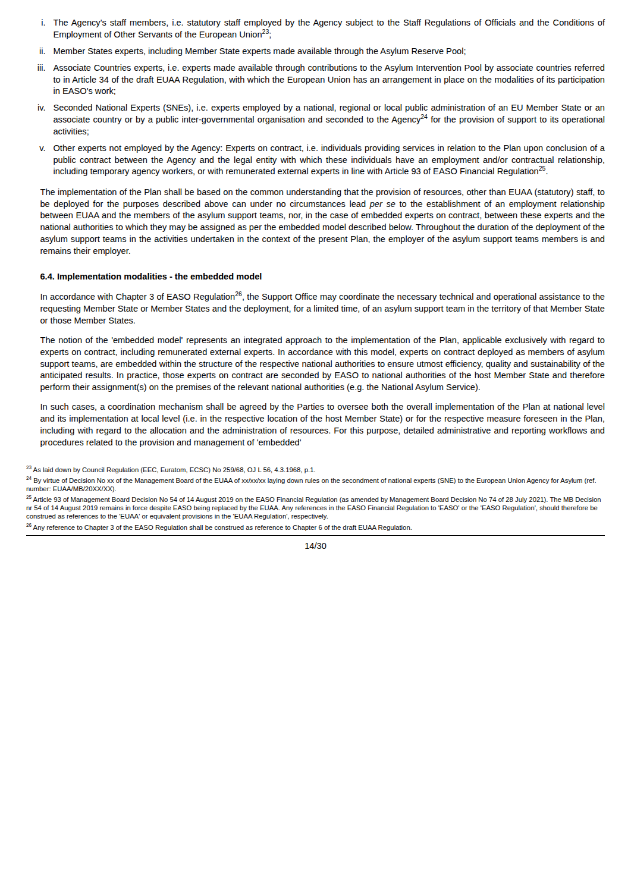The Agency's staff members, i.e. statutory staff employed by the Agency subject to the Staff Regulations of Officials and the Conditions of Employment of Other Servants of the European Union23;
Member States experts, including Member State experts made available through the Asylum Reserve Pool;
Associate Countries experts, i.e. experts made available through contributions to the Asylum Intervention Pool by associate countries referred to in Article 34 of the draft EUAA Regulation, with which the European Union has an arrangement in place on the modalities of its participation in EASO's work;
Seconded National Experts (SNEs), i.e. experts employed by a national, regional or local public administration of an EU Member State or an associate country or by a public inter-governmental organisation and seconded to the Agency24 for the provision of support to its operational activities;
Other experts not employed by the Agency: Experts on contract, i.e. individuals providing services in relation to the Plan upon conclusion of a public contract between the Agency and the legal entity with which these individuals have an employment and/or contractual relationship, including temporary agency workers, or with remunerated external experts in line with Article 93 of EASO Financial Regulation25.
The implementation of the Plan shall be based on the common understanding that the provision of resources, other than EUAA (statutory) staff, to be deployed for the purposes described above can under no circumstances lead per se to the establishment of an employment relationship between EUAA and the members of the asylum support teams, nor, in the case of embedded experts on contract, between these experts and the national authorities to which they may be assigned as per the embedded model described below. Throughout the duration of the deployment of the asylum support teams in the activities undertaken in the context of the present Plan, the employer of the asylum support teams members is and remains their employer.
6.4. Implementation modalities - the embedded model
In accordance with Chapter 3 of EASO Regulation26, the Support Office may coordinate the necessary technical and operational assistance to the requesting Member State or Member States and the deployment, for a limited time, of an asylum support team in the territory of that Member State or those Member States.
The notion of the 'embedded model' represents an integrated approach to the implementation of the Plan, applicable exclusively with regard to experts on contract, including remunerated external experts. In accordance with this model, experts on contract deployed as members of asylum support teams, are embedded within the structure of the respective national authorities to ensure utmost efficiency, quality and sustainability of the anticipated results. In practice, those experts on contract are seconded by EASO to national authorities of the host Member State and therefore perform their assignment(s) on the premises of the relevant national authorities (e.g. the National Asylum Service).
In such cases, a coordination mechanism shall be agreed by the Parties to oversee both the overall implementation of the Plan at national level and its implementation at local level (i.e. in the respective location of the host Member State) or for the respective measure foreseen in the Plan, including with regard to the allocation and the administration of resources. For this purpose, detailed administrative and reporting workflows and procedures related to the provision and management of 'embedded'
23 As laid down by Council Regulation (EEC, Euratom, ECSC) No 259/68, OJ L 56, 4.3.1968, p.1.
24 By virtue of Decision No xx of the Management Board of the EUAA of xx/xx/xx laying down rules on the secondment of national experts (SNE) to the European Union Agency for Asylum (ref. number: EUAA/MB/20XX/XX).
25 Article 93 of Management Board Decision No 54 of 14 August 2019 on the EASO Financial Regulation (as amended by Management Board Decision No 74 of 28 July 2021). The MB Decision nr 54 of 14 August 2019 remains in force despite EASO being replaced by the EUAA. Any references in the EASO Financial Regulation to 'EASO' or the 'EASO Regulation', should therefore be construed as references to the 'EUAA' or equivalent provisions in the 'EUAA Regulation', respectively.
26 Any reference to Chapter 3 of the EASO Regulation shall be construed as reference to Chapter 6 of the draft EUAA Regulation.
14/30